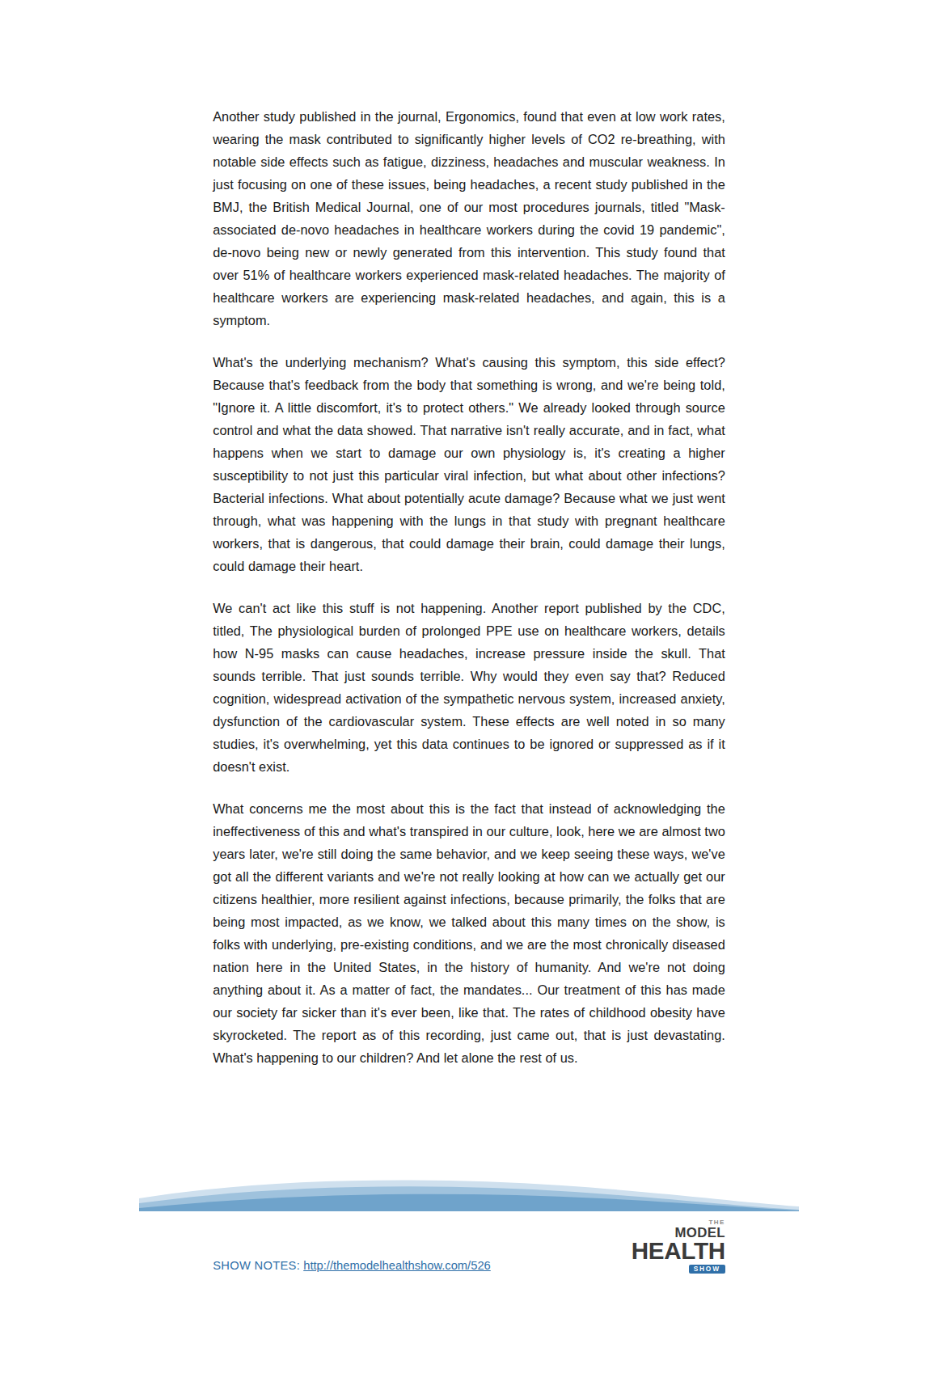Another study published in the journal, Ergonomics, found that even at low work rates, wearing the mask contributed to significantly higher levels of CO2 re-breathing, with notable side effects such as fatigue, dizziness, headaches and muscular weakness. In just focusing on one of these issues, being headaches, a recent study published in the BMJ, the British Medical Journal, one of our most procedures journals, titled "Mask-associated de-novo headaches in healthcare workers during the covid 19 pandemic", de-novo being new or newly generated from this intervention. This study found that over 51% of healthcare workers experienced mask-related headaches. The majority of healthcare workers are experiencing mask-related headaches, and again, this is a symptom.
What's the underlying mechanism? What's causing this symptom, this side effect? Because that's feedback from the body that something is wrong, and we're being told, "Ignore it. A little discomfort, it's to protect others." We already looked through source control and what the data showed. That narrative isn't really accurate, and in fact, what happens when we start to damage our own physiology is, it's creating a higher susceptibility to not just this particular viral infection, but what about other infections? Bacterial infections. What about potentially acute damage? Because what we just went through, what was happening with the lungs in that study with pregnant healthcare workers, that is dangerous, that could damage their brain, could damage their lungs, could damage their heart.
We can't act like this stuff is not happening. Another report published by the CDC, titled, The physiological burden of prolonged PPE use on healthcare workers, details how N-95 masks can cause headaches, increase pressure inside the skull. That sounds terrible. That just sounds terrible. Why would they even say that? Reduced cognition, widespread activation of the sympathetic nervous system, increased anxiety, dysfunction of the cardiovascular system. These effects are well noted in so many studies, it's overwhelming, yet this data continues to be ignored or suppressed as if it doesn't exist.
What concerns me the most about this is the fact that instead of acknowledging the ineffectiveness of this and what's transpired in our culture, look, here we are almost two years later, we're still doing the same behavior, and we keep seeing these ways, we've got all the different variants and we're not really looking at how can we actually get our citizens healthier, more resilient against infections, because primarily, the folks that are being most impacted, as we know, we talked about this many times on the show, is folks with underlying, pre-existing conditions, and we are the most chronically diseased nation here in the United States, in the history of humanity. And we're not doing anything about it. As a matter of fact, the mandates... Our treatment of this has made our society far sicker than it's ever been, like that. The rates of childhood obesity have skyrocketed. The report as of this recording, just came out, that is just devastating. What's happening to our children? And let alone the rest of us.
SHOW NOTES: http://themodelhealthshow.com/526
THE MODEL HEALTH SHOW